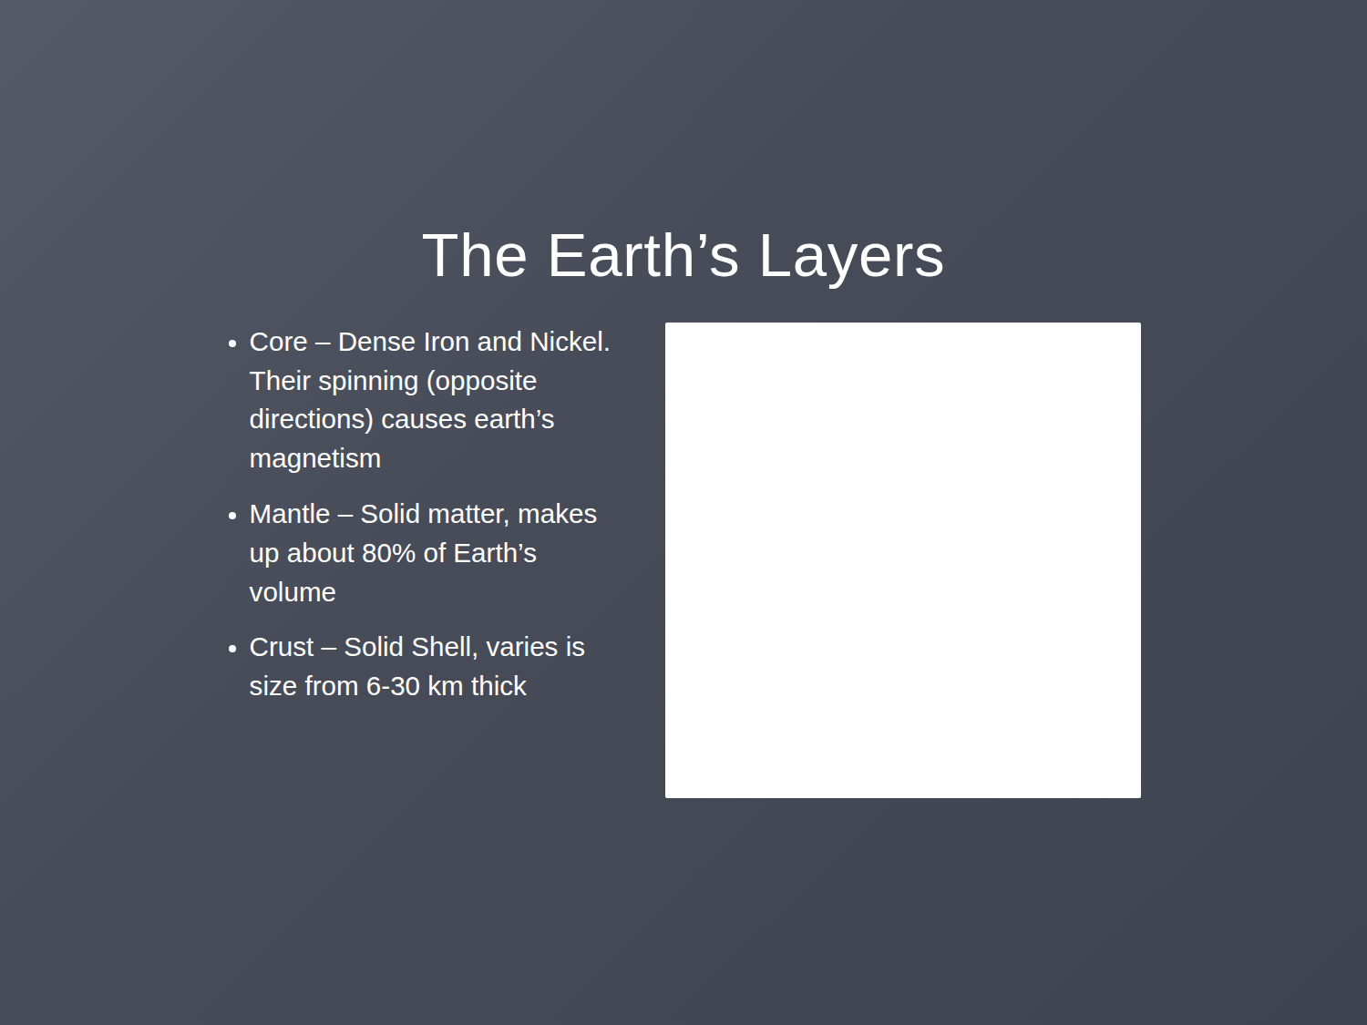The Earth’s Layers
Core – Dense Iron and Nickel. Their spinning (opposite directions) causes earth’s magnetism
Mantle – Solid matter, makes up about 80% of Earth’s volume
Crust – Solid Shell, varies is size from 6-30 km thick
Diagram of Earth's internal layers with labels: Atmosphere, Crust, Mantle, Outer core, Outer core of molten metal, Solid metal inner core, Oceanic crust, Continental crust, Lithosphere, Upper mantle, Asthenosphere (part of mantle), Mantle continues down to outer core.